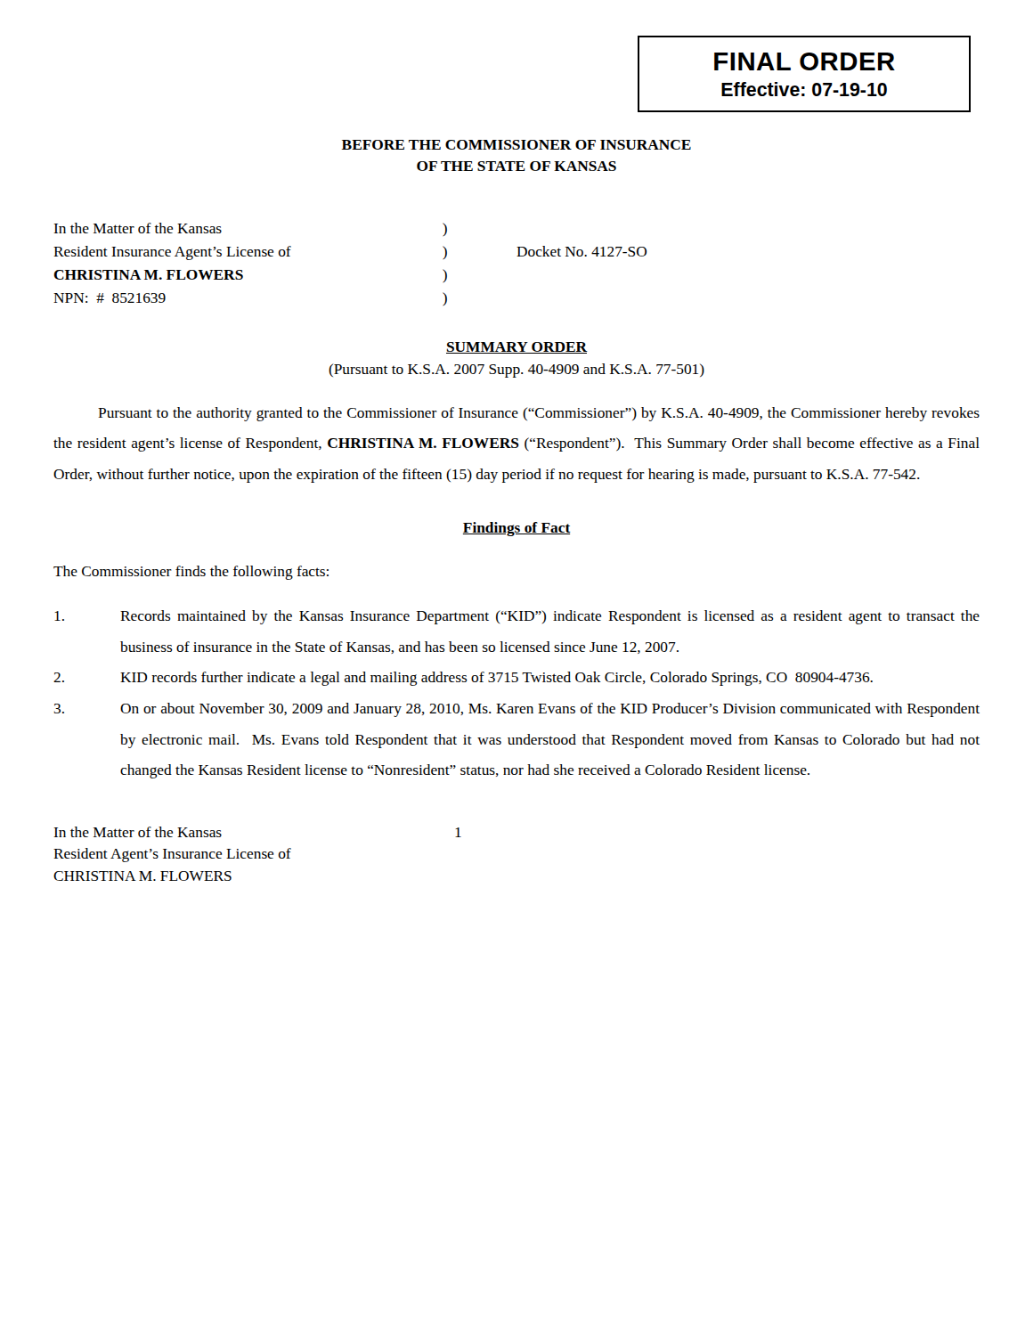FINAL ORDER
Effective: 07-19-10
BEFORE THE COMMISSIONER OF INSURANCE
OF THE STATE OF KANSAS
| In the Matter of the Kansas | ) | |
| Resident Insurance Agent’s License of | ) | Docket No. 4127-SO |
| CHRISTINA M. FLOWERS | ) | |
| NPN: # 8521639 | ) | |
SUMMARY ORDER
(Pursuant to K.S.A. 2007 Supp. 40-4909 and K.S.A. 77-501)
Pursuant to the authority granted to the Commissioner of Insurance (“Commissioner”) by K.S.A. 40-4909, the Commissioner hereby revokes the resident agent’s license of Respondent, CHRISTINA M. FLOWERS (“Respondent”). This Summary Order shall become effective as a Final Order, without further notice, upon the expiration of the fifteen (15) day period if no request for hearing is made, pursuant to K.S.A. 77-542.
Findings of Fact
The Commissioner finds the following facts:
Records maintained by the Kansas Insurance Department (“KID”) indicate Respondent is licensed as a resident agent to transact the business of insurance in the State of Kansas, and has been so licensed since June 12, 2007.
KID records further indicate a legal and mailing address of 3715 Twisted Oak Circle, Colorado Springs, CO 80904-4736.
On or about November 30, 2009 and January 28, 2010, Ms. Karen Evans of the KID Producer’s Division communicated with Respondent by electronic mail. Ms. Evans told Respondent that it was understood that Respondent moved from Kansas to Colorado but had not changed the Kansas Resident license to “Nonresident” status, nor had she received a Colorado Resident license.
In the Matter of the Kansas
Resident Agent’s Insurance License of
CHRISTINA M. FLOWERS 1